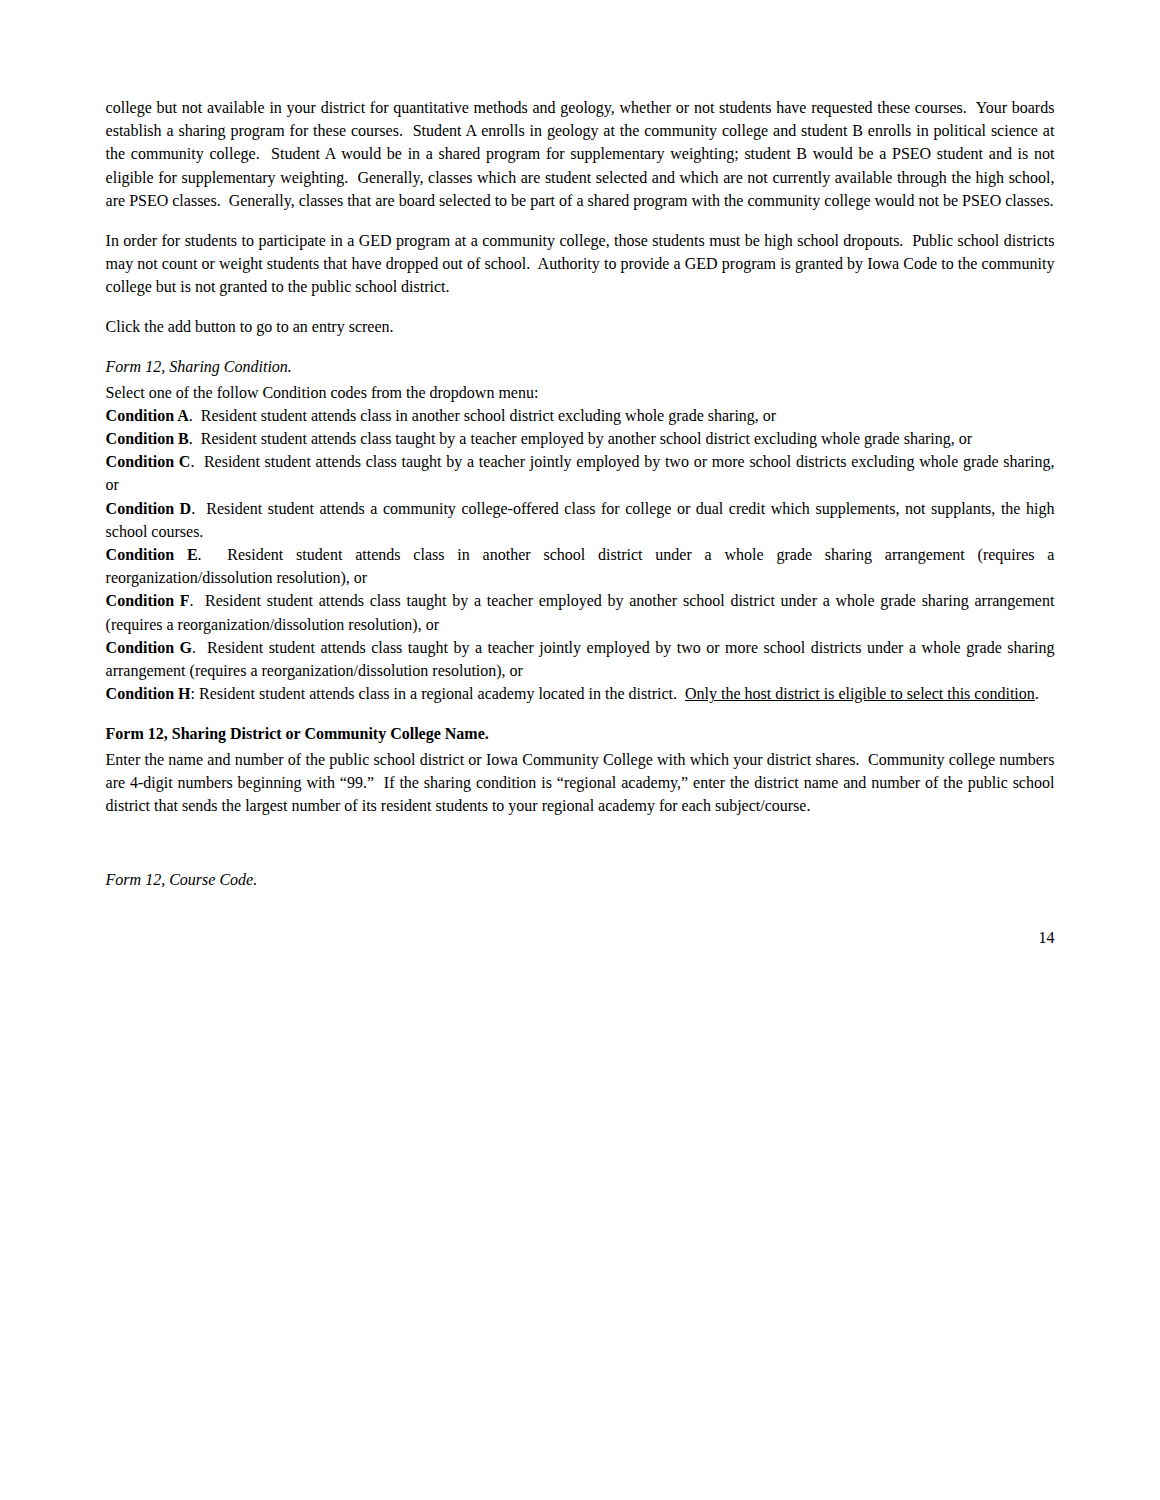college but not available in your district for quantitative methods and geology, whether or not students have requested these courses. Your boards establish a sharing program for these courses. Student A enrolls in geology at the community college and student B enrolls in political science at the community college. Student A would be in a shared program for supplementary weighting; student B would be a PSEO student and is not eligible for supplementary weighting. Generally, classes which are student selected and which are not currently available through the high school, are PSEO classes. Generally, classes that are board selected to be part of a shared program with the community college would not be PSEO classes.
In order for students to participate in a GED program at a community college, those students must be high school dropouts. Public school districts may not count or weight students that have dropped out of school. Authority to provide a GED program is granted by Iowa Code to the community college but is not granted to the public school district.
Click the add button to go to an entry screen.
Form 12, Sharing Condition.
Select one of the follow Condition codes from the dropdown menu:
Condition A. Resident student attends class in another school district excluding whole grade sharing, or
Condition B. Resident student attends class taught by a teacher employed by another school district excluding whole grade sharing, or
Condition C. Resident student attends class taught by a teacher jointly employed by two or more school districts excluding whole grade sharing, or
Condition D. Resident student attends a community college-offered class for college or dual credit which supplements, not supplants, the high school courses.
Condition E. Resident student attends class in another school district under a whole grade sharing arrangement (requires a reorganization/dissolution resolution), or
Condition F. Resident student attends class taught by a teacher employed by another school district under a whole grade sharing arrangement (requires a reorganization/dissolution resolution), or
Condition G. Resident student attends class taught by a teacher jointly employed by two or more school districts under a whole grade sharing arrangement (requires a reorganization/dissolution resolution), or
Condition H: Resident student attends class in a regional academy located in the district. Only the host district is eligible to select this condition.
Form 12, Sharing District or Community College Name.
Enter the name and number of the public school district or Iowa Community College with which your district shares. Community college numbers are 4-digit numbers beginning with “99.” If the sharing condition is “regional academy,” enter the district name and number of the public school district that sends the largest number of its resident students to your regional academy for each subject/course.
Form 12, Course Code.
14